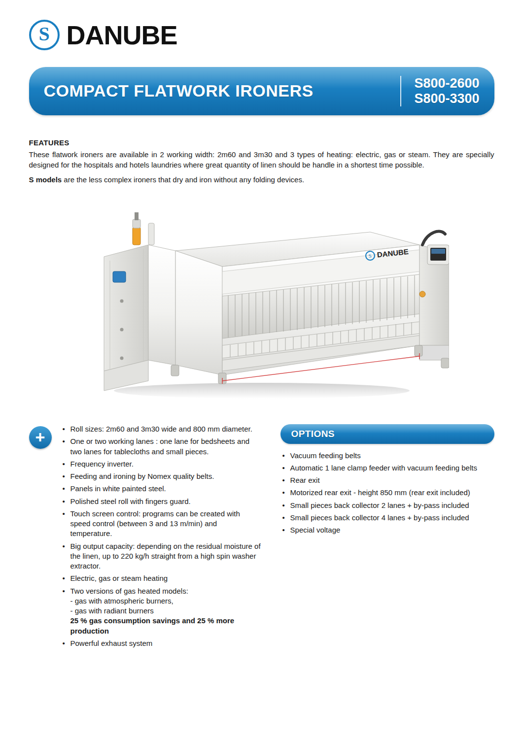S
DANUBE
COMPACT FLATWORK IRONERS
S800-2600
S800-3300
FEATURES
These flatwork ironers are available in 2 working width: 2m60 and 3m30 and 3 types of heating: electric, gas or steam. They are specially designed for the hospitals and hotels laundries where great quantity of linen should be handle in a shortest time possible.
S models are the less complex ironers that dry and iron without any folding devices.
S DANUBE
+
Roll sizes: 2m60 and 3m30 wide and 800 mm diameter.
One or two working lanes : one lane for bedsheets and two lanes for tablecloths and small pieces.
Frequency inverter.
Feeding and ironing by Nomex quality belts.
Panels in white painted steel.
Polished steel roll with fingers guard.
Touch screen control: programs can be created with speed control (between 3 and 13 m/min) and temperature.
Big output capacity: depending on the residual moisture of the linen, up to 220 kg/h straight from a high spin washer extractor.
Electric, gas or steam heating
Two versions of gas heated models:
- gas with atmospheric burners,
- gas with radiant burners
25 % gas consumption savings and 25 % more production
Powerful exhaust system
OPTIONS
Vacuum feeding belts
Automatic 1 lane clamp feeder with vacuum feeding belts
Rear exit
Motorized rear exit - height 850 mm (rear exit included)
Small pieces back collector 2 lanes + by-pass included
Small pieces back collector 4 lanes + by-pass included
Special voltage